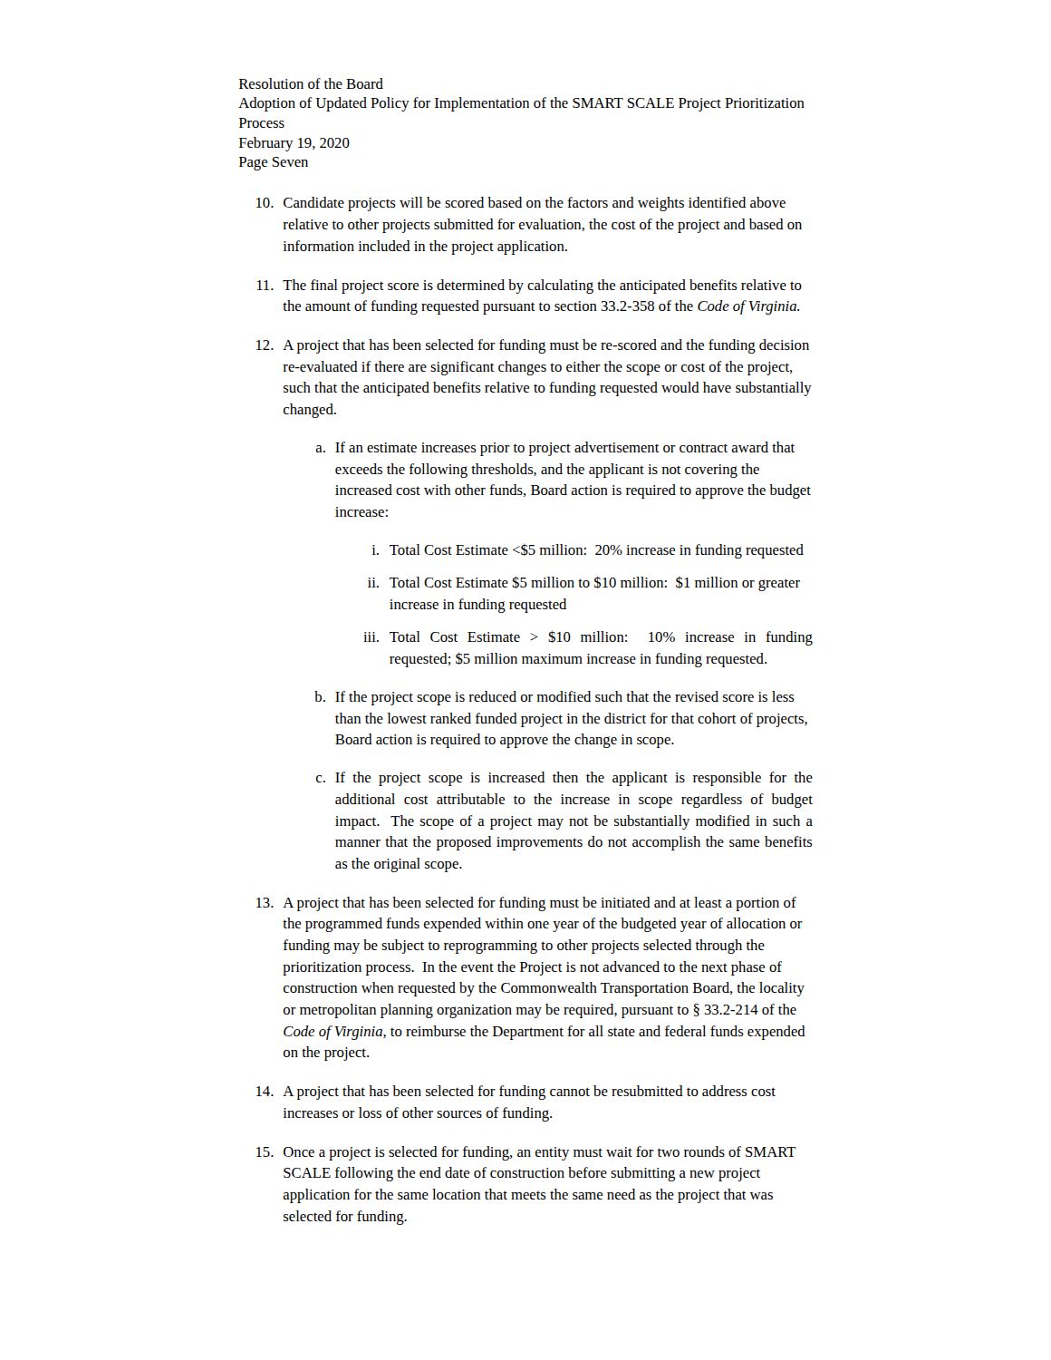Resolution of the Board
Adoption of Updated Policy for Implementation of the SMART SCALE Project Prioritization Process
February 19, 2020
Page Seven
Candidate projects will be scored based on the factors and weights identified above relative to other projects submitted for evaluation, the cost of the project and based on information included in the project application.
The final project score is determined by calculating the anticipated benefits relative to the amount of funding requested pursuant to section 33.2-358 of the Code of Virginia.
A project that has been selected for funding must be re-scored and the funding decision re-evaluated if there are significant changes to either the scope or cost of the project, such that the anticipated benefits relative to funding requested would have substantially changed.
If an estimate increases prior to project advertisement or contract award that exceeds the following thresholds, and the applicant is not covering the increased cost with other funds, Board action is required to approve the budget increase:
Total Cost Estimate <$5 million: 20% increase in funding requested
Total Cost Estimate $5 million to $10 million: $1 million or greater increase in funding requested
Total Cost Estimate > $10 million: 10% increase in funding requested; $5 million maximum increase in funding requested.
If the project scope is reduced or modified such that the revised score is less than the lowest ranked funded project in the district for that cohort of projects, Board action is required to approve the change in scope.
If the project scope is increased then the applicant is responsible for the additional cost attributable to the increase in scope regardless of budget impact. The scope of a project may not be substantially modified in such a manner that the proposed improvements do not accomplish the same benefits as the original scope.
A project that has been selected for funding must be initiated and at least a portion of the programmed funds expended within one year of the budgeted year of allocation or funding may be subject to reprogramming to other projects selected through the prioritization process. In the event the Project is not advanced to the next phase of construction when requested by the Commonwealth Transportation Board, the locality or metropolitan planning organization may be required, pursuant to § 33.2-214 of the Code of Virginia, to reimburse the Department for all state and federal funds expended on the project.
A project that has been selected for funding cannot be resubmitted to address cost increases or loss of other sources of funding.
Once a project is selected for funding, an entity must wait for two rounds of SMART SCALE following the end date of construction before submitting a new project application for the same location that meets the same need as the project that was selected for funding.